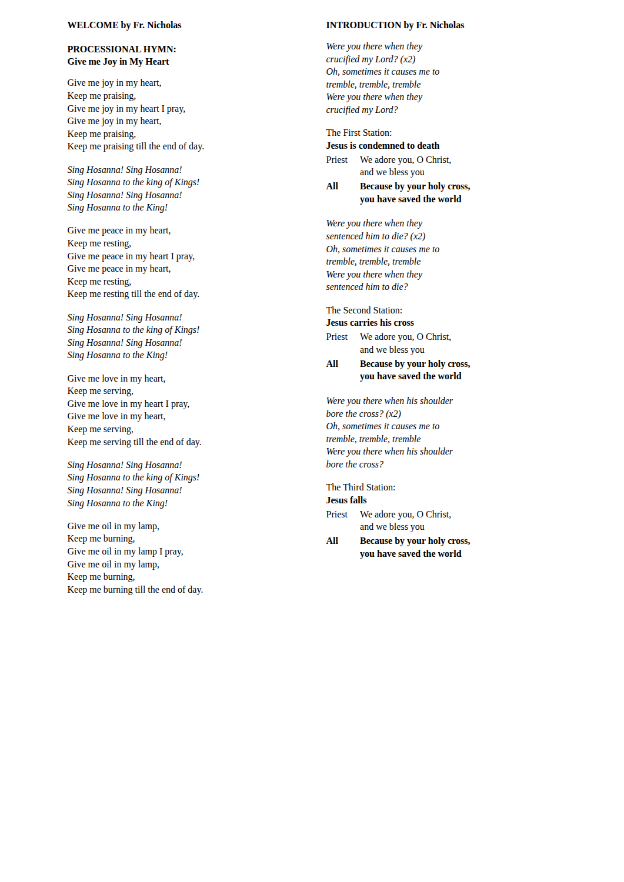WELCOME by Fr. Nicholas
PROCESSIONAL HYMN:
Give me Joy in My Heart
Give me joy in my heart,
Keep me praising,
Give me joy in my heart I pray,
Give me joy in my heart,
Keep me praising,
Keep me praising till the end of day.
Sing Hosanna! Sing Hosanna!
Sing Hosanna to the king of Kings!
Sing Hosanna! Sing Hosanna!
Sing Hosanna to the King!
Give me peace in my heart,
Keep me resting,
Give me peace in my heart I pray,
Give me peace in my heart,
Keep me resting,
Keep me resting till the end of day.
Sing Hosanna! Sing Hosanna!
Sing Hosanna to the king of Kings!
Sing Hosanna! Sing Hosanna!
Sing Hosanna to the King!
Give me love in my heart,
Keep me serving,
Give me love in my heart I pray,
Give me love in my heart,
Keep me serving,
Keep me serving till the end of day.
Sing Hosanna! Sing Hosanna!
Sing Hosanna to the king of Kings!
Sing Hosanna! Sing Hosanna!
Sing Hosanna to the King!
Give me oil in my lamp,
Keep me burning,
Give me oil in my lamp I pray,
Give me oil in my lamp,
Keep me burning,
Keep me burning till the end of day.
INTRODUCTION by Fr. Nicholas
Were you there when they
crucified my Lord? (x2)
Oh, sometimes it causes me to
tremble, tremble, tremble
Were you there when they
crucified my Lord?
The First Station:
Jesus is condemned to death
| Priest | We adore you, O Christ, and we bless you |
| All | Because by your holy cross, you have saved the world |
Were you there when they
sentenced him to die? (x2)
Oh, sometimes it causes me to
tremble, tremble, tremble
Were you there when they
sentenced him to die?
The Second Station:
Jesus carries his cross
| Priest | We adore you, O Christ, and we bless you |
| All | Because by your holy cross, you have saved the world |
Were you there when his shoulder
bore the cross? (x2)
Oh, sometimes it causes me to
tremble, tremble, tremble
Were you there when his shoulder
bore the cross?
The Third Station:
Jesus falls
| Priest | We adore you, O Christ, and we bless you |
| All | Because by your holy cross, you have saved the world |